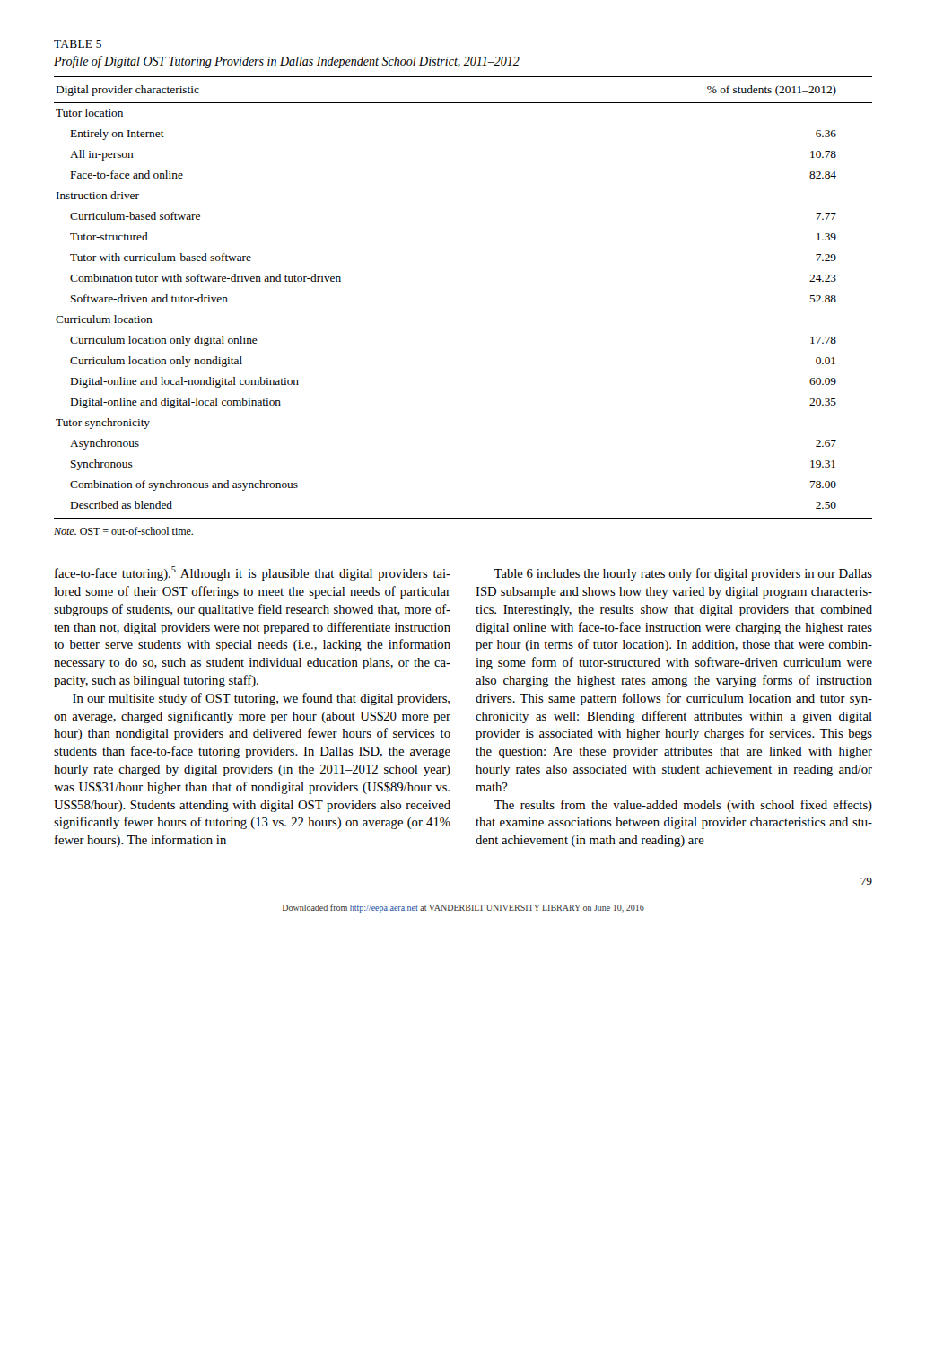TABLE 5
Profile of Digital OST Tutoring Providers in Dallas Independent School District, 2011–2012
| Digital provider characteristic | % of students (2011–2012) |
| --- | --- |
| Tutor location | |
| Entirely on Internet | 6.36 |
| All in-person | 10.78 |
| Face-to-face and online | 82.84 |
| Instruction driver | |
| Curriculum-based software | 7.77 |
| Tutor-structured | 1.39 |
| Tutor with curriculum-based software | 7.29 |
| Combination tutor with software-driven and tutor-driven | 24.23 |
| Software-driven and tutor-driven | 52.88 |
| Curriculum location | |
| Curriculum location only digital online | 17.78 |
| Curriculum location only nondigital | 0.01 |
| Digital-online and local-nondigital combination | 60.09 |
| Digital-online and digital-local combination | 20.35 |
| Tutor synchronicity | |
| Asynchronous | 2.67 |
| Synchronous | 19.31 |
| Combination of synchronous and asynchronous | 78.00 |
| Described as blended | 2.50 |
Note. OST = out-of-school time.
face-to-face tutoring).5 Although it is plausible that digital providers tailored some of their OST offerings to meet the special needs of particular subgroups of students, our qualitative field research showed that, more often than not, digital providers were not prepared to differentiate instruction to better serve students with special needs (i.e., lacking the information necessary to do so, such as student individual education plans, or the capacity, such as bilingual tutoring staff).
In our multisite study of OST tutoring, we found that digital providers, on average, charged significantly more per hour (about US$20 more per hour) than nondigital providers and delivered fewer hours of services to students than face-to-face tutoring providers. In Dallas ISD, the average hourly rate charged by digital providers (in the 2011–2012 school year) was US$31/hour higher than that of nondigital providers (US$89/hour vs. US$58/hour). Students attending with digital OST providers also received significantly fewer hours of tutoring (13 vs. 22 hours) on average (or 41% fewer hours). The information in
Table 6 includes the hourly rates only for digital providers in our Dallas ISD subsample and shows how they varied by digital program characteristics. Interestingly, the results show that digital providers that combined digital online with face-to-face instruction were charging the highest rates per hour (in terms of tutor location). In addition, those that were combining some form of tutor-structured with software-driven curriculum were also charging the highest rates among the varying forms of instruction drivers. This same pattern follows for curriculum location and tutor synchronicity as well: Blending different attributes within a given digital provider is associated with higher hourly charges for services. This begs the question: Are these provider attributes that are linked with higher hourly rates also associated with student achievement in reading and/or math?
The results from the value-added models (with school fixed effects) that examine associations between digital provider characteristics and student achievement (in math and reading) are
79
Downloaded from http://eepa.aera.net at VANDERBILT UNIVERSITY LIBRARY on June 10, 2016